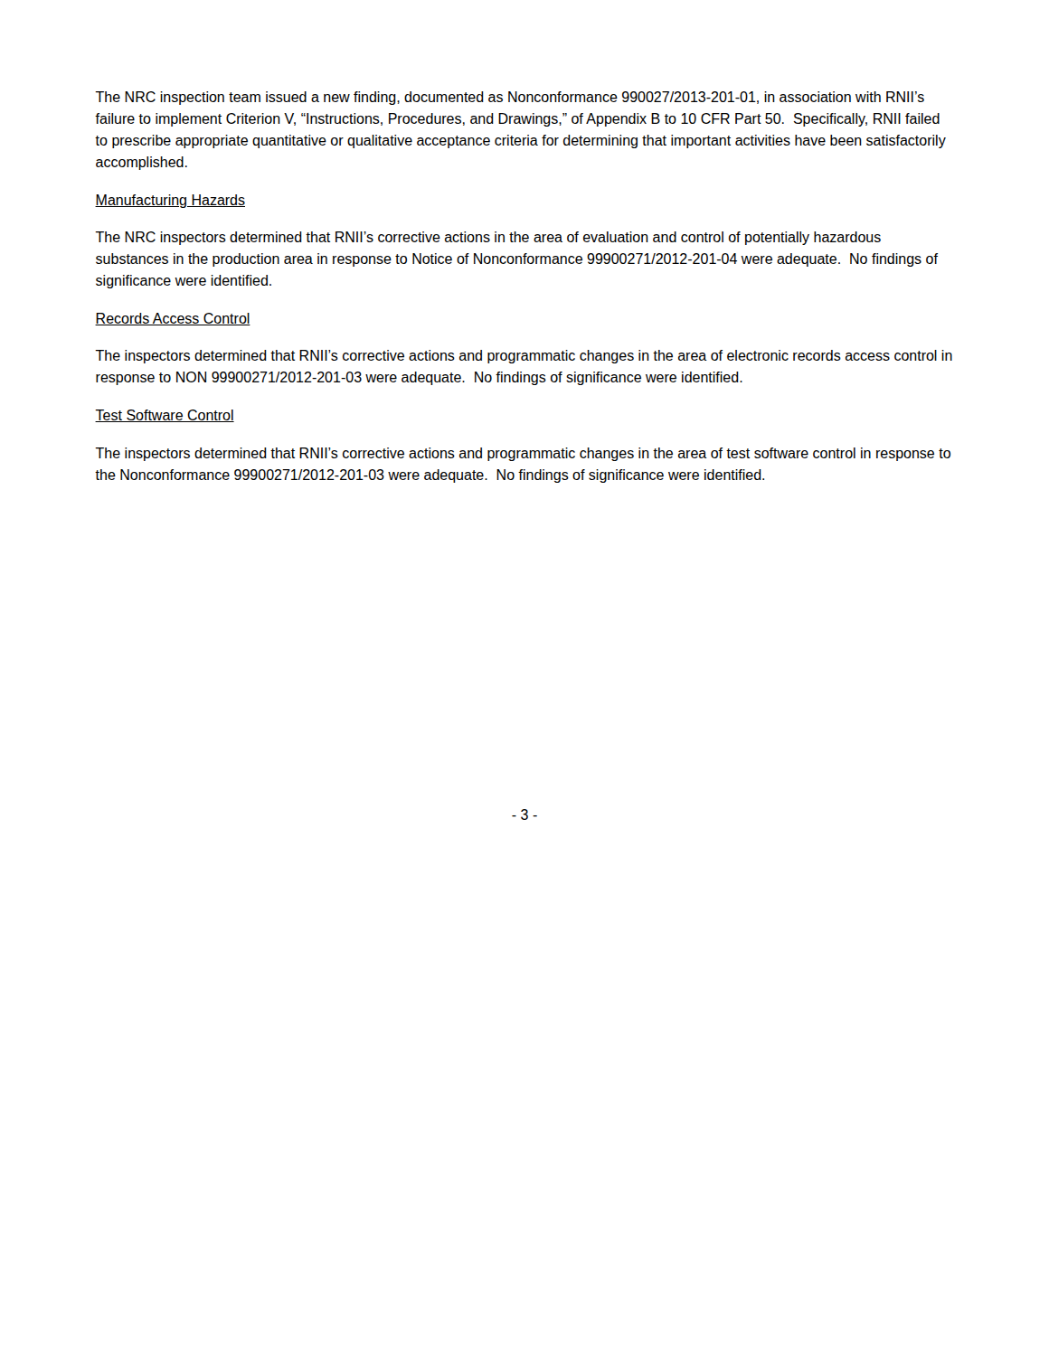The NRC inspection team issued a new finding, documented as Nonconformance 990027/2013-201-01, in association with RNII’s failure to implement Criterion V, “Instructions, Procedures, and Drawings,” of Appendix B to 10 CFR Part 50. Specifically, RNII failed to prescribe appropriate quantitative or qualitative acceptance criteria for determining that important activities have been satisfactorily accomplished.
Manufacturing Hazards
The NRC inspectors determined that RNII’s corrective actions in the area of evaluation and control of potentially hazardous substances in the production area in response to Notice of Nonconformance 99900271/2012-201-04 were adequate. No findings of significance were identified.
Records Access Control
The inspectors determined that RNII’s corrective actions and programmatic changes in the area of electronic records access control in response to NON 99900271/2012-201-03 were adequate. No findings of significance were identified.
Test Software Control
The inspectors determined that RNII’s corrective actions and programmatic changes in the area of test software control in response to the Nonconformance 99900271/2012-201-03 were adequate. No findings of significance were identified.
- 3 -